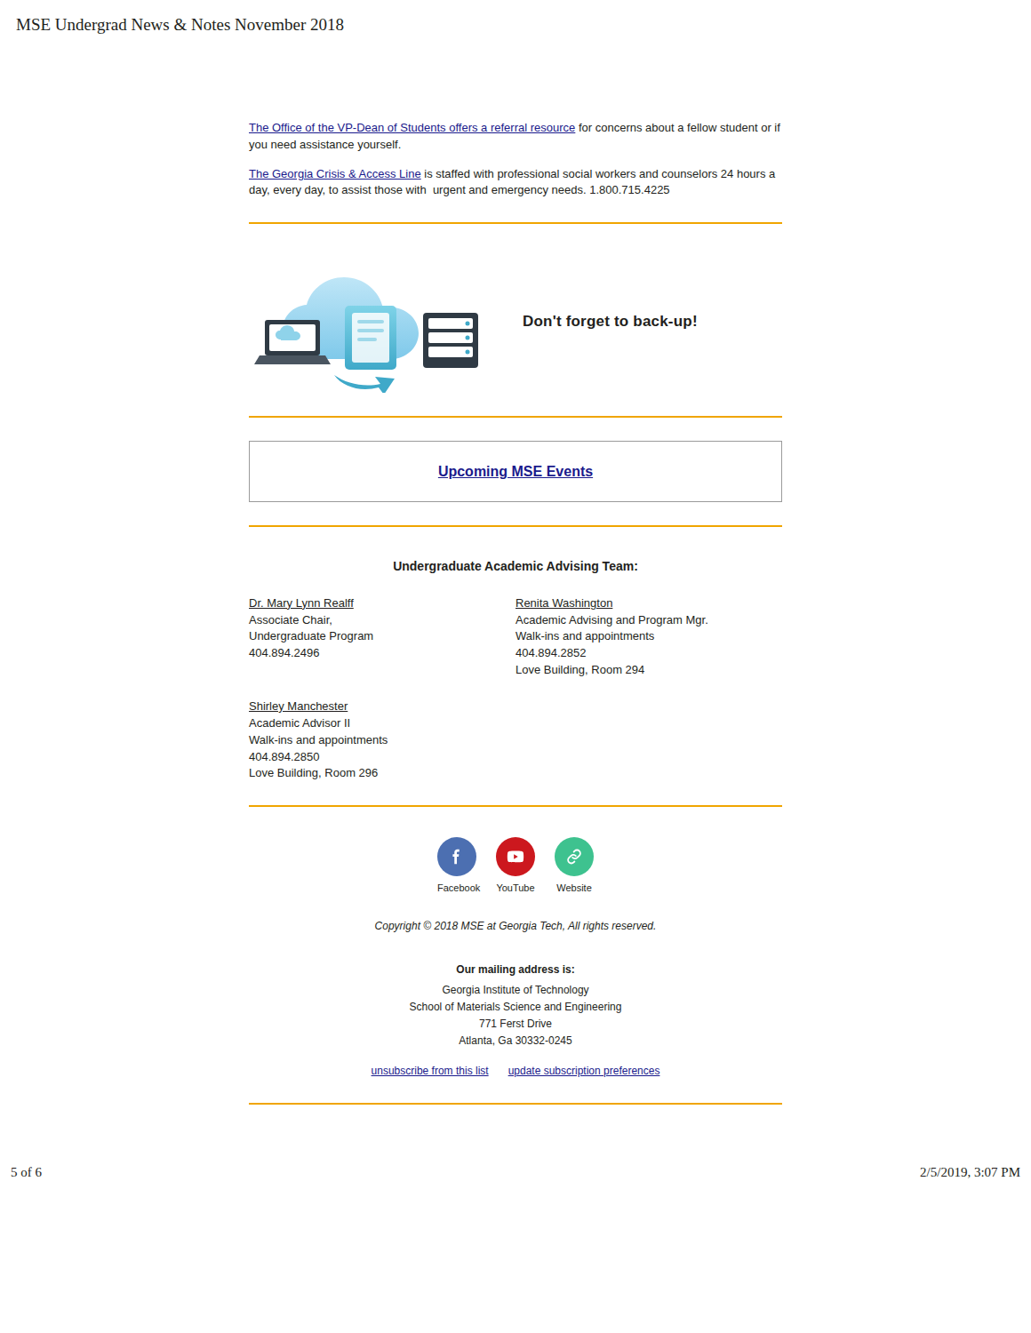MSE Undergrad News & Notes November 2018
The Office of the VP-Dean of Students offers a referral resource for concerns about a fellow student or if you need assistance yourself.
The Georgia Crisis & Access Line is staffed with professional social workers and counselors 24 hours a day, every day, to assist those with urgent and emergency needs. 1.800.715.4225
Don't forget to back-up!
Upcoming MSE Events
Undergraduate Academic Advising Team:
| Dr. Mary Lynn Realff Associate Chair, Undergraduate Program 404.894.2496 | Renita Washington Academic Advising and Program Mgr. Walk-ins and appointments 404.894.2852 Love Building, Room 294 |
| Shirley Manchester Academic Advisor II Walk-ins and appointments 404.894.2850 Love Building, Room 296 | |
Facebook YouTube Website
Copyright © 2018 MSE at Georgia Tech, All rights reserved.
Our mailing address is: Georgia Institute of Technology
School of Materials Science and Engineering
771 Ferst Drive
Atlanta, Ga 30332-0245
unsubscribe from this list update subscription preferences
5 of 6 2/5/2019, 3:07 PM